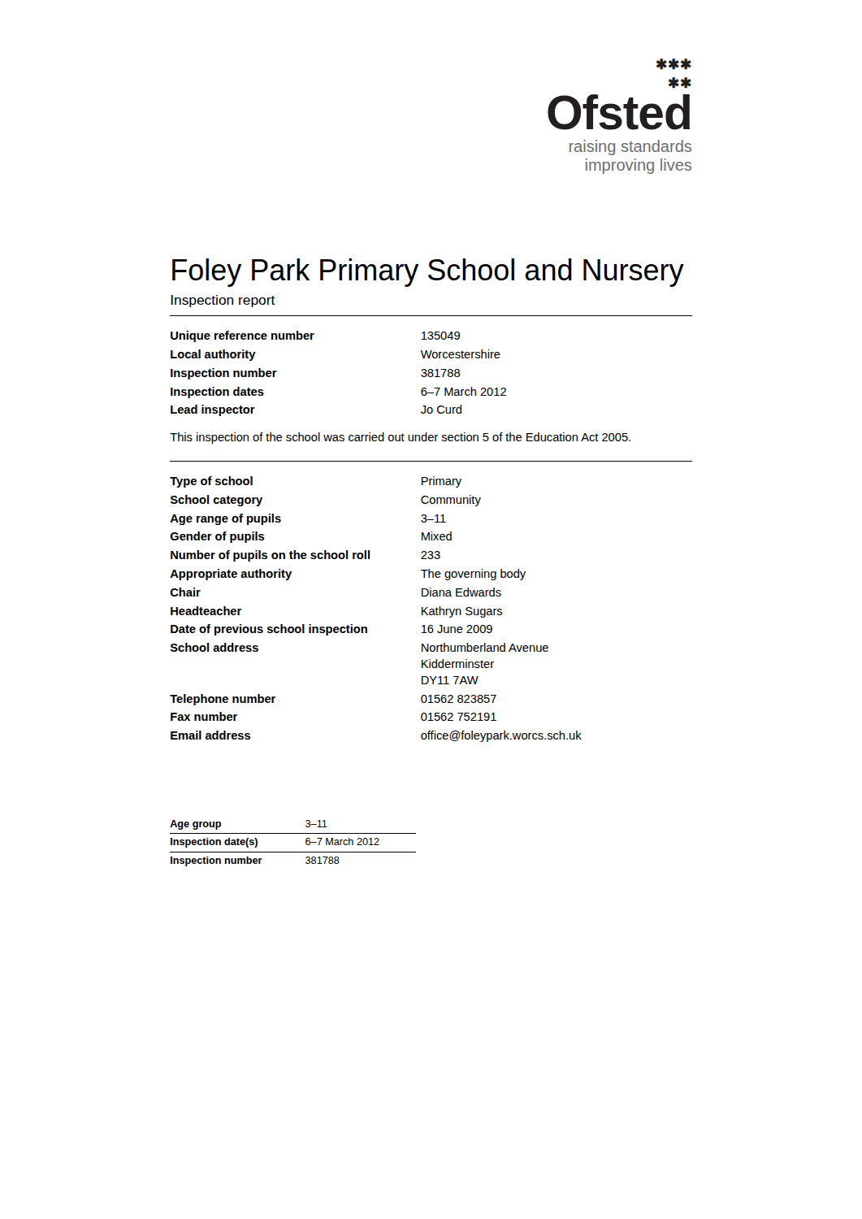✱✱✱
✱✱
Ofsted
raising standards
improving lives
Foley Park Primary School and Nursery
Inspection report
| Unique reference number | 135049 |
| Local authority | Worcestershire |
| Inspection number | 381788 |
| Inspection dates | 6–7 March 2012 |
| Lead inspector | Jo Curd |
This inspection of the school was carried out under section 5 of the Education Act 2005.
| Type of school | Primary |
| School category | Community |
| Age range of pupils | 3–11 |
| Gender of pupils | Mixed |
| Number of pupils on the school roll | 233 |
| Appropriate authority | The governing body |
| Chair | Diana Edwards |
| Headteacher | Kathryn Sugars |
| Date of previous school inspection | 16 June 2009 |
| School address | Northumberland Avenue Kidderminster DY11 7AW |
| Telephone number | 01562 823857 |
| Fax number | 01562 752191 |
| Email address | office@foleypark.worcs.sch.uk |
| Age group | 3–11 |
| Inspection date(s) | 6–7 March 2012 |
| Inspection number | 381788 |